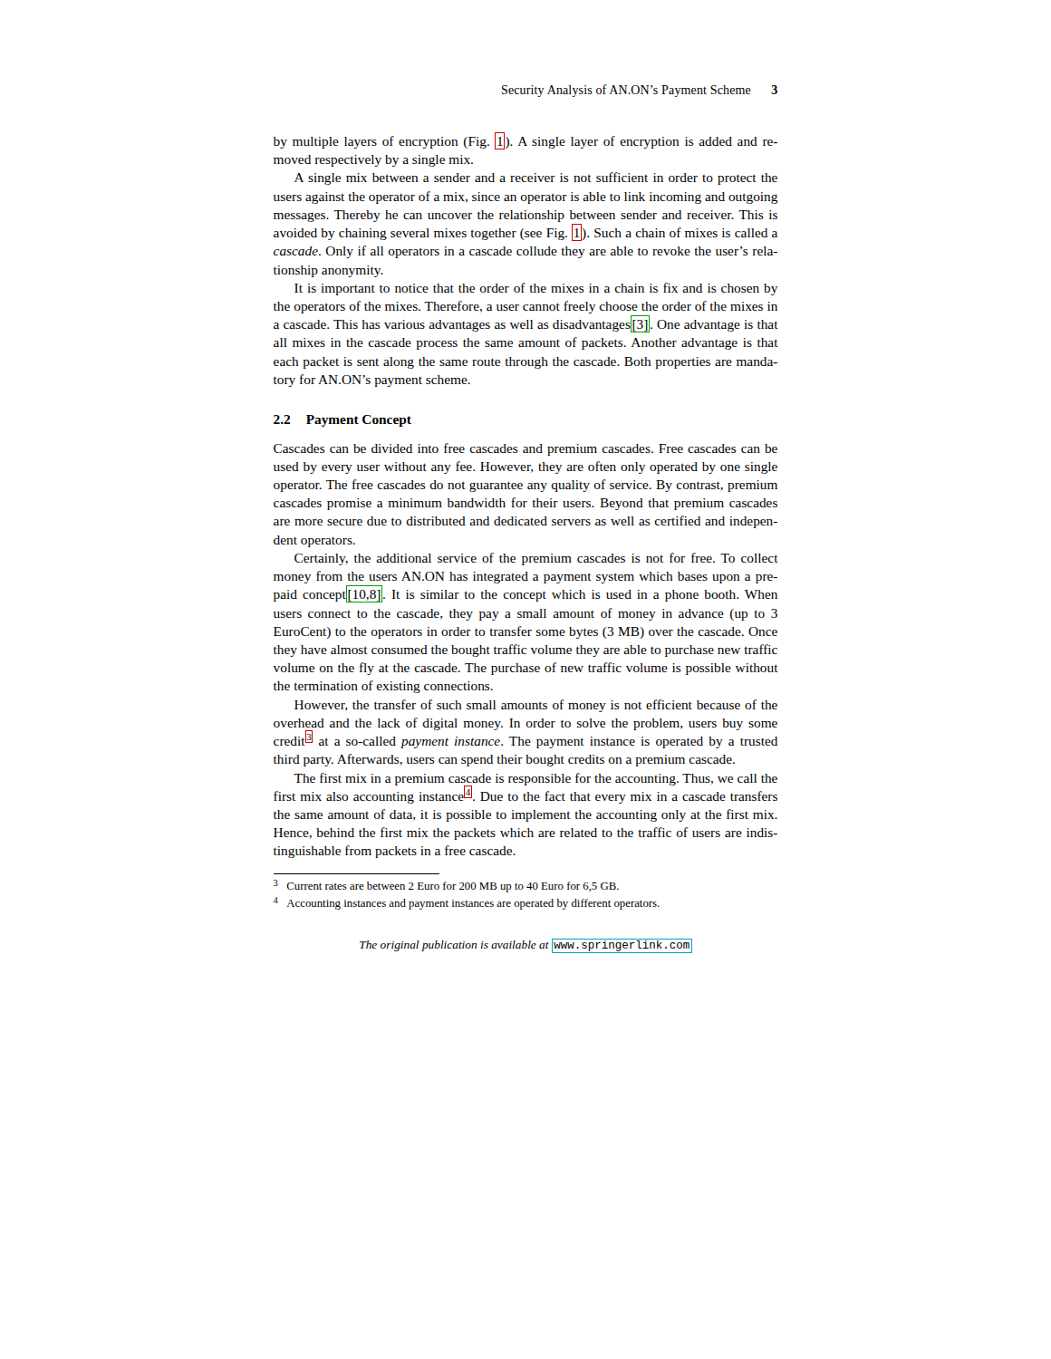Security Analysis of AN.ON’s Payment Scheme3
by multiple layers of encryption (Fig. 1). A single layer of encryption is added and removed respectively by a single mix.
A single mix between a sender and a receiver is not sufficient in order to protect the users against the operator of a mix, since an operator is able to link incoming and outgoing messages. Thereby he can uncover the relationship between sender and receiver. This is avoided by chaining several mixes together (see Fig. 1). Such a chain of mixes is called a cascade. Only if all operators in a cascade collude they are able to revoke the user’s relationship anonymity.
It is important to notice that the order of the mixes in a chain is fix and is chosen by the operators of the mixes. Therefore, a user cannot freely choose the order of the mixes in a cascade. This has various advantages as well as disadvantages[3]. One advantage is that all mixes in the cascade process the same amount of packets. Another advantage is that each packet is sent along the same route through the cascade. Both properties are mandatory for AN.ON’s payment scheme.
2.2 Payment Concept
Cascades can be divided into free cascades and premium cascades. Free cascades can be used by every user without any fee. However, they are often only operated by one single operator. The free cascades do not guarantee any quality of service. By contrast, premium cascades promise a minimum bandwidth for their users. Beyond that premium cascades are more secure due to distributed and dedicated servers as well as certified and independent operators.
Certainly, the additional service of the premium cascades is not for free. To collect money from the users AN.ON has integrated a payment system which bases upon a prepaid concept[10,8]. It is similar to the concept which is used in a phone booth. When users connect to the cascade, they pay a small amount of money in advance (up to 3 EuroCent) to the operators in order to transfer some bytes (3 MB) over the cascade. Once they have almost consumed the bought traffic volume they are able to purchase new traffic volume on the fly at the cascade. The purchase of new traffic volume is possible without the termination of existing connections.
However, the transfer of such small amounts of money is not efficient because of the overhead and the lack of digital money. In order to solve the problem, users buy some credit3 at a so-called payment instance. The payment instance is operated by a trusted third party. Afterwards, users can spend their bought credits on a premium cascade.
The first mix in a premium cascade is responsible for the accounting. Thus, we call the first mix also accounting instance4. Due to the fact that every mix in a cascade transfers the same amount of data, it is possible to implement the accounting only at the first mix. Hence, behind the first mix the packets which are related to the traffic of users are indistinguishable from packets in a free cascade.
3 Current rates are between 2 Euro for 200 MB up to 40 Euro for 6,5 GB.
4 Accounting instances and payment instances are operated by different operators.
The original publication is available at www.springerlink.com